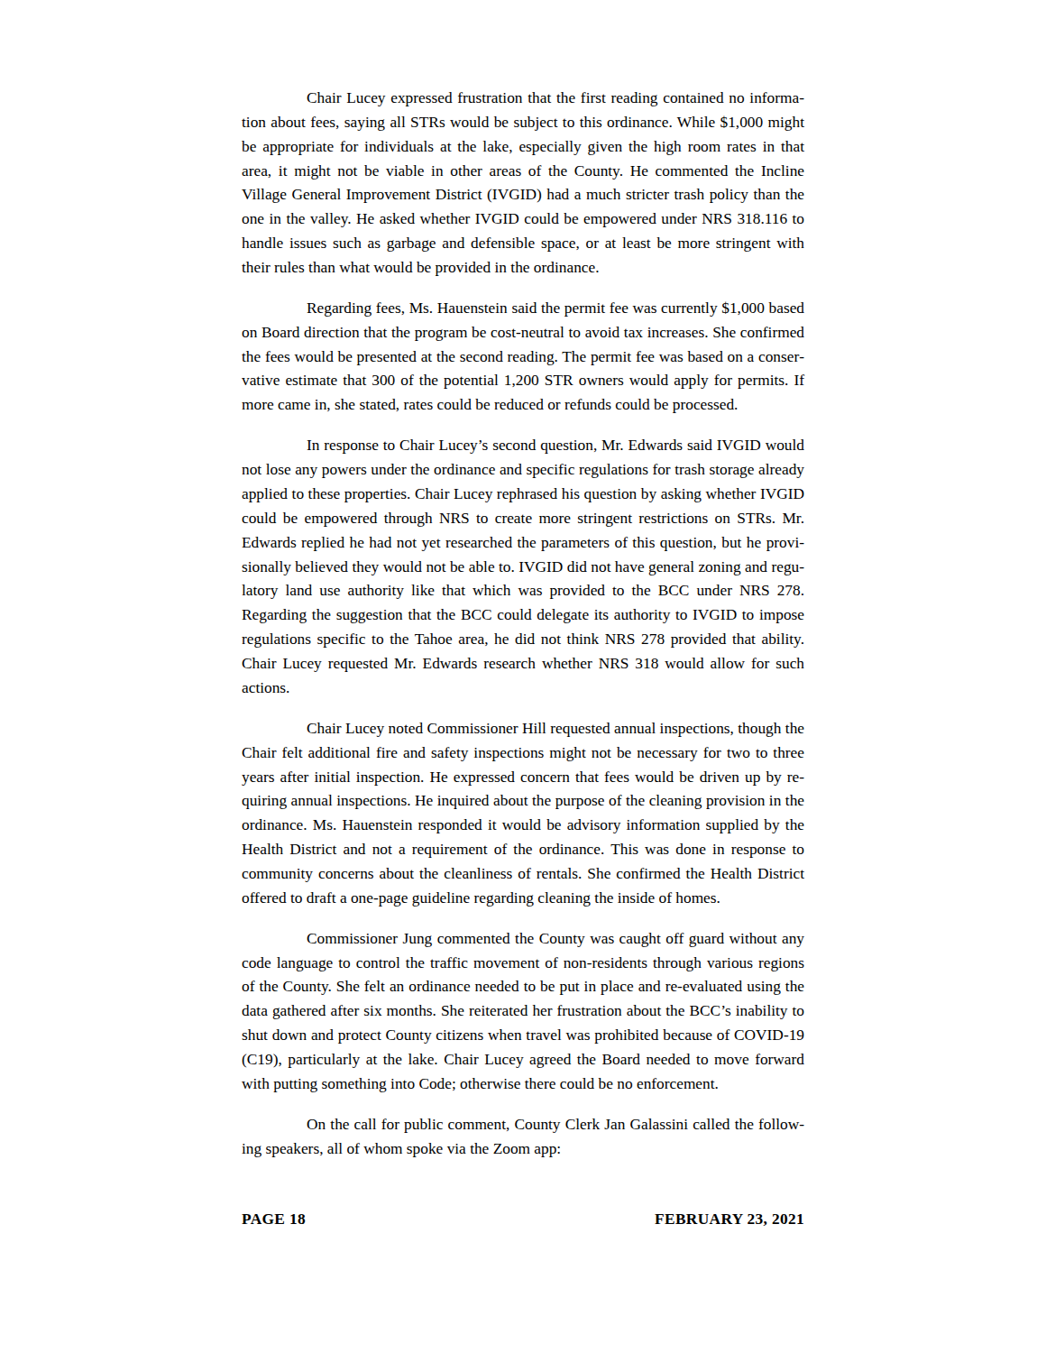Chair Lucey expressed frustration that the first reading contained no information about fees, saying all STRs would be subject to this ordinance. While $1,000 might be appropriate for individuals at the lake, especially given the high room rates in that area, it might not be viable in other areas of the County. He commented the Incline Village General Improvement District (IVGID) had a much stricter trash policy than the one in the valley. He asked whether IVGID could be empowered under NRS 318.116 to handle issues such as garbage and defensible space, or at least be more stringent with their rules than what would be provided in the ordinance.
Regarding fees, Ms. Hauenstein said the permit fee was currently $1,000 based on Board direction that the program be cost-neutral to avoid tax increases. She confirmed the fees would be presented at the second reading. The permit fee was based on a conservative estimate that 300 of the potential 1,200 STR owners would apply for permits. If more came in, she stated, rates could be reduced or refunds could be processed.
In response to Chair Lucey’s second question, Mr. Edwards said IVGID would not lose any powers under the ordinance and specific regulations for trash storage already applied to these properties. Chair Lucey rephrased his question by asking whether IVGID could be empowered through NRS to create more stringent restrictions on STRs. Mr. Edwards replied he had not yet researched the parameters of this question, but he provisionally believed they would not be able to. IVGID did not have general zoning and regulatory land use authority like that which was provided to the BCC under NRS 278. Regarding the suggestion that the BCC could delegate its authority to IVGID to impose regulations specific to the Tahoe area, he did not think NRS 278 provided that ability. Chair Lucey requested Mr. Edwards research whether NRS 318 would allow for such actions.
Chair Lucey noted Commissioner Hill requested annual inspections, though the Chair felt additional fire and safety inspections might not be necessary for two to three years after initial inspection. He expressed concern that fees would be driven up by requiring annual inspections. He inquired about the purpose of the cleaning provision in the ordinance. Ms. Hauenstein responded it would be advisory information supplied by the Health District and not a requirement of the ordinance. This was done in response to community concerns about the cleanliness of rentals. She confirmed the Health District offered to draft a one-page guideline regarding cleaning the inside of homes.
Commissioner Jung commented the County was caught off guard without any code language to control the traffic movement of non-residents through various regions of the County. She felt an ordinance needed to be put in place and re-evaluated using the data gathered after six months. She reiterated her frustration about the BCC’s inability to shut down and protect County citizens when travel was prohibited because of COVID-19 (C19), particularly at the lake. Chair Lucey agreed the Board needed to move forward with putting something into Code; otherwise there could be no enforcement.
On the call for public comment, County Clerk Jan Galassini called the following speakers, all of whom spoke via the Zoom app:
PAGE 18 FEBRUARY 23, 2021